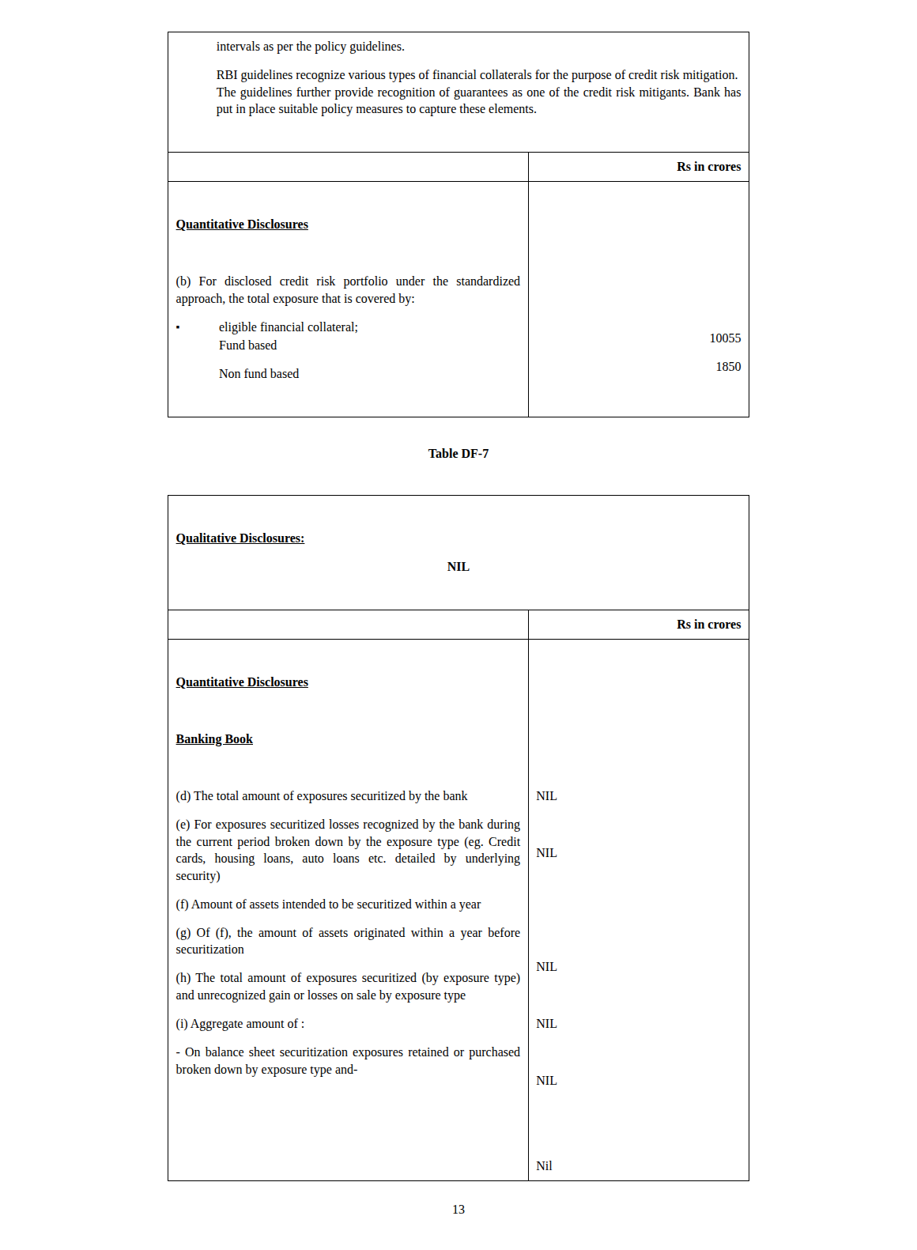| intervals as per the policy guidelines. RBI guidelines recognize various types of financial collaterals for the purpose of credit risk mitigation. The guidelines further provide recognition of guarantees as one of the credit risk mitigants. Bank has put in place suitable policy measures to capture these elements. |
| | Rs in crores |
| Quantitative Disclosures (b) For disclosed credit risk portfolio under the standardized approach, the total exposure that is covered by: eligible financial collateral; Fund based Non fund based | 10055 1850 |
Table DF-7
| Qualitative Disclosures: NIL |
| | Rs in crores |
| Quantitative Disclosures Banking Book (d) The total amount of exposures securitized by the bank (e) For exposures securitized losses recognized by the bank during the current period broken down by the exposure type (eg. Credit cards, housing loans, auto loans etc. detailed by underlying security) (f) Amount of assets intended to be securitized within a year (g) Of (f), the amount of assets originated within a year before securitization (h) The total amount of exposures securitized (by exposure type) and unrecognized gain or losses on sale by exposure type (i) Aggregate amount of : - On balance sheet securitization exposures retained or purchased broken down by exposure type and- | NIL NIL NIL NIL NIL Nil |
13